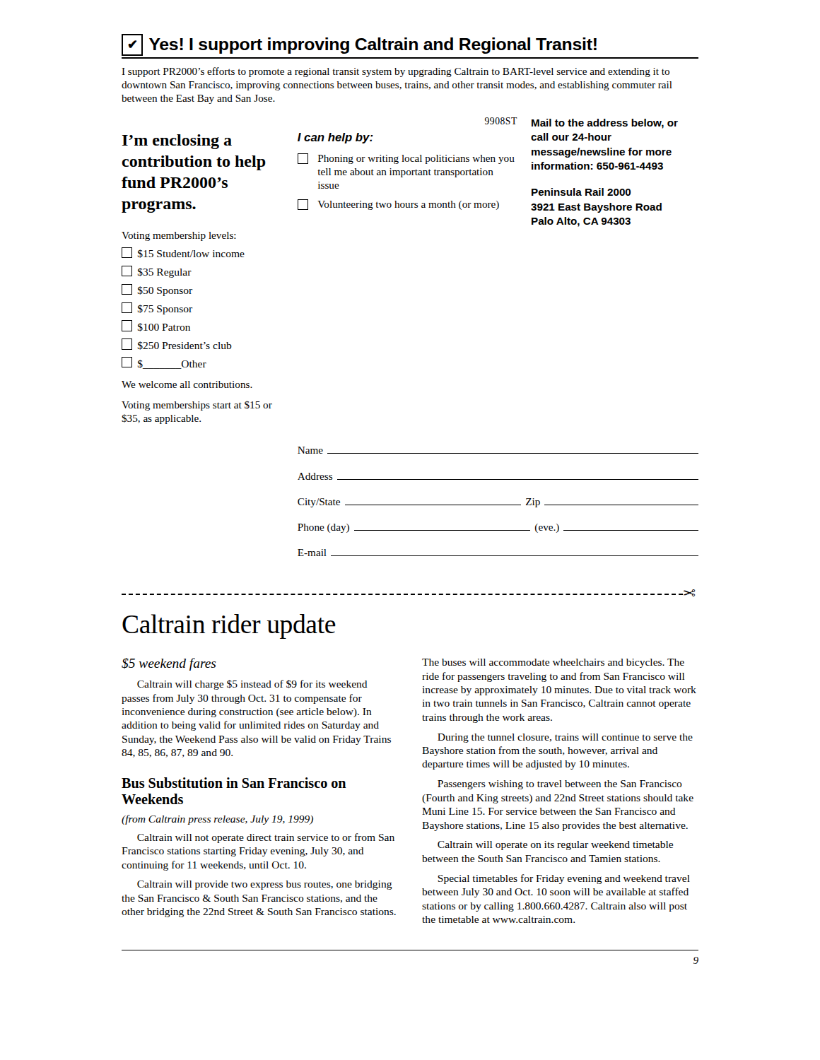✔
Yes! I support improving Caltrain and Regional Transit!
I support PR2000’s efforts to promote a regional transit system by upgrading Caltrain to BART-level service and extending it to downtown San Francisco, improving connections between buses, trains, and other transit modes, and establishing commuter rail between the East Bay and San Jose.
I’m enclosing a contribution to help fund PR2000’s programs.
Voting membership levels:
$15 Student/low income
$35 Regular
$50 Sponsor
$75 Sponsor
$100 Patron
$250 President’s club
$_______Other
We welcome all contributions.
Voting memberships start at $15 or $35, as applicable.
9908ST
I can help by:
Phoning or writing local politicians when you tell me about an important transportation issue
Volunteering two hours a month (or more)
Mail to the address below, or call our 24-hour message/newsline for more information: 650-961-4493
Peninsula Rail 2000
3921 East Bayshore Road
Palo Alto, CA 94303
Name
Address
City/State Zip
Phone (day) (eve.)
E-mail
✂
Caltrain rider update
$5 weekend fares
Caltrain will charge $5 instead of $9 for its weekend passes from July 30 through Oct. 31 to compensate for inconvenience during construction (see article below). In addition to being valid for unlimited rides on Saturday and Sunday, the Weekend Pass also will be valid on Friday Trains 84, 85, 86, 87, 89 and 90.
Bus Substitution in San Francisco on Weekends
(from Caltrain press release, July 19, 1999)
Caltrain will not operate direct train service to or from San Francisco stations starting Friday evening, July 30, and continuing for 11 weekends, until Oct. 10.
Caltrain will provide two express bus routes, one bridging the San Francisco & South San Francisco stations, and the other bridging the 22nd Street & South San Francisco stations. The buses will accommodate wheelchairs and bicycles. The ride for passengers traveling to and from San Francisco will increase by approximately 10 minutes. Due to vital track work in two train tunnels in San Francisco, Caltrain cannot operate trains through the work areas.
During the tunnel closure, trains will continue to serve the Bayshore station from the south, however, arrival and departure times will be adjusted by 10 minutes.
Passengers wishing to travel between the San Francisco (Fourth and King streets) and 22nd Street stations should take Muni Line 15. For service between the San Francisco and Bayshore stations, Line 15 also provides the best alternative.
Caltrain will operate on its regular weekend timetable between the South San Francisco and Tamien stations.
Special timetables for Friday evening and weekend travel between July 30 and Oct. 10 soon will be available at staffed stations or by calling 1.800.660.4287. Caltrain also will post the timetable at www.caltrain.com.
9